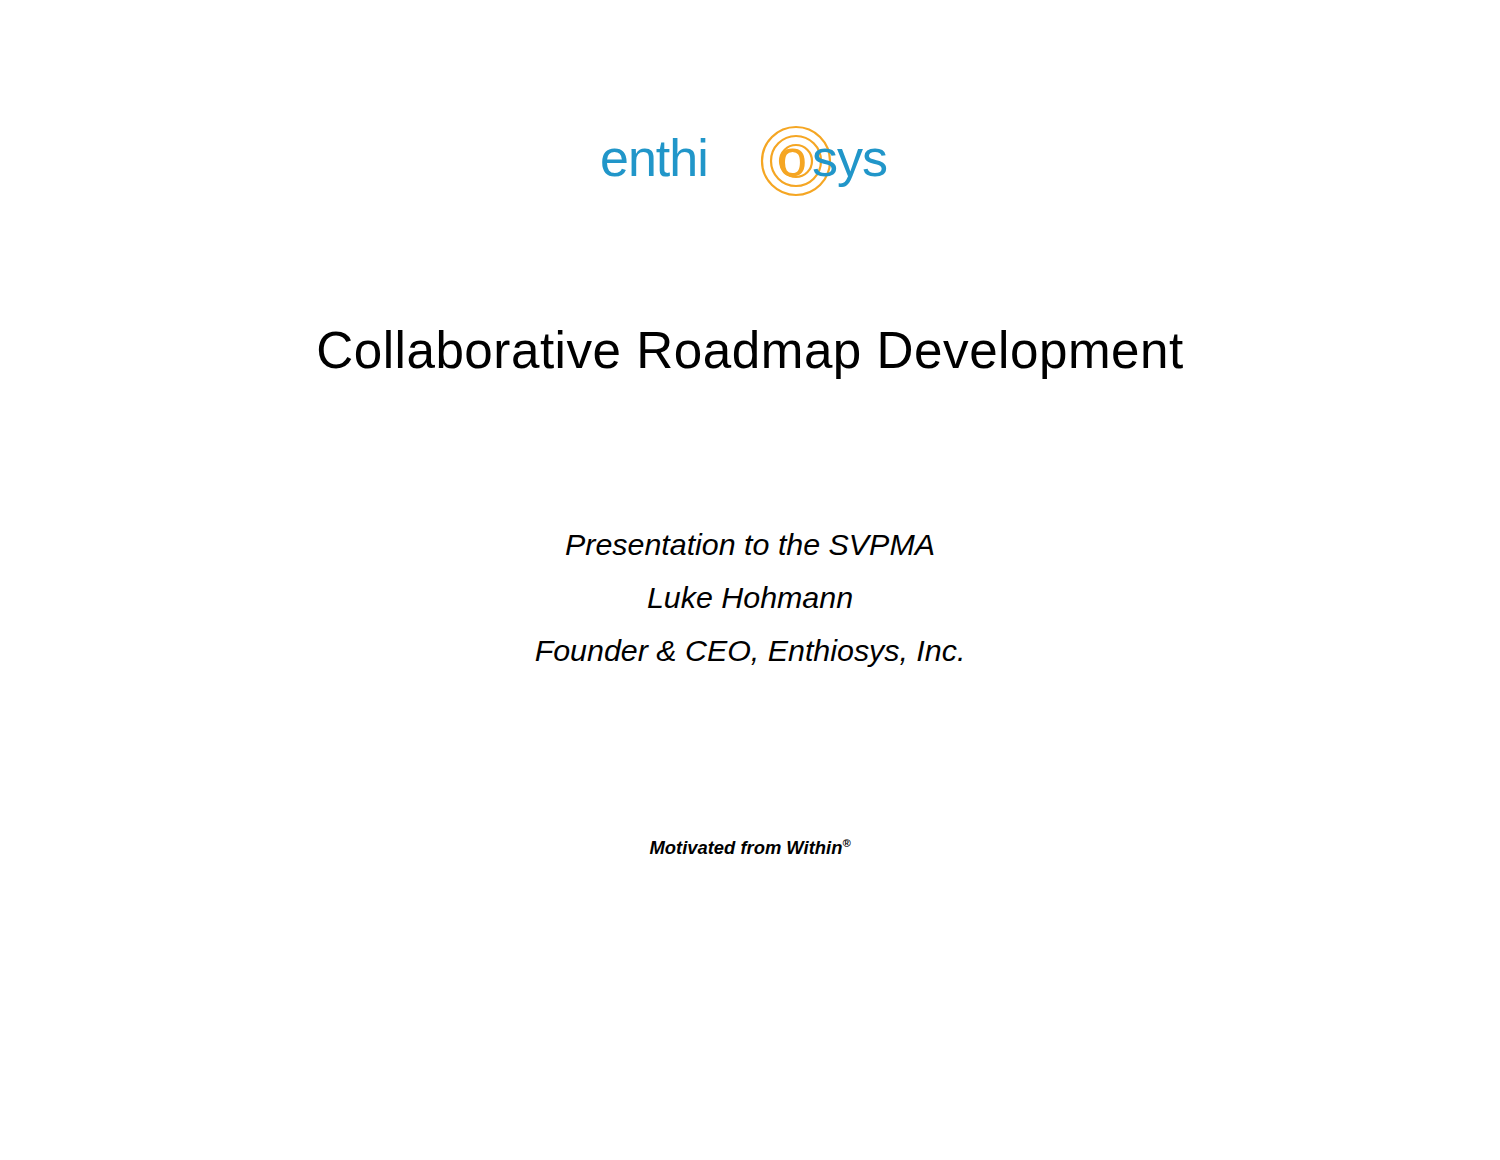enthi o sys
Collaborative Roadmap Development
Presentation to the SVPMA
Luke Hohmann
Founder & CEO, Enthiosys, Inc.
Motivated from Within®